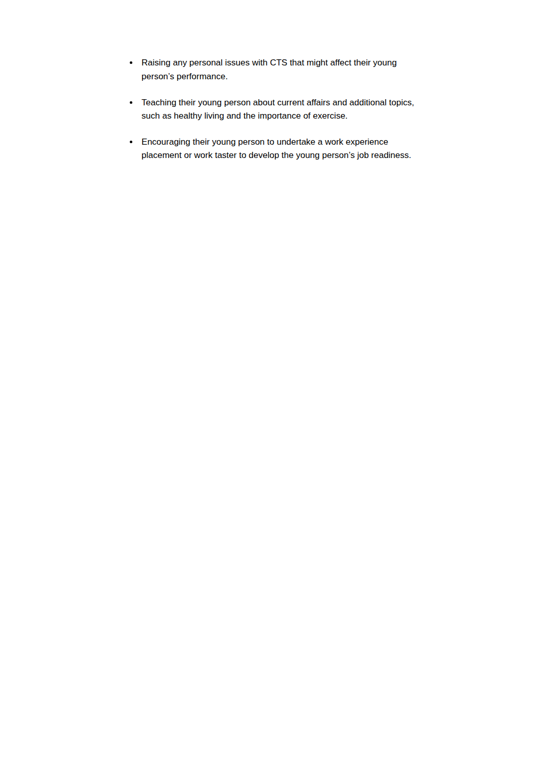Raising any personal issues with CTS that might affect their young person’s performance.
Teaching their young person about current affairs and additional topics, such as healthy living and the importance of exercise.
Encouraging their young person to undertake a work experience placement or work taster to develop the young person’s job readiness.